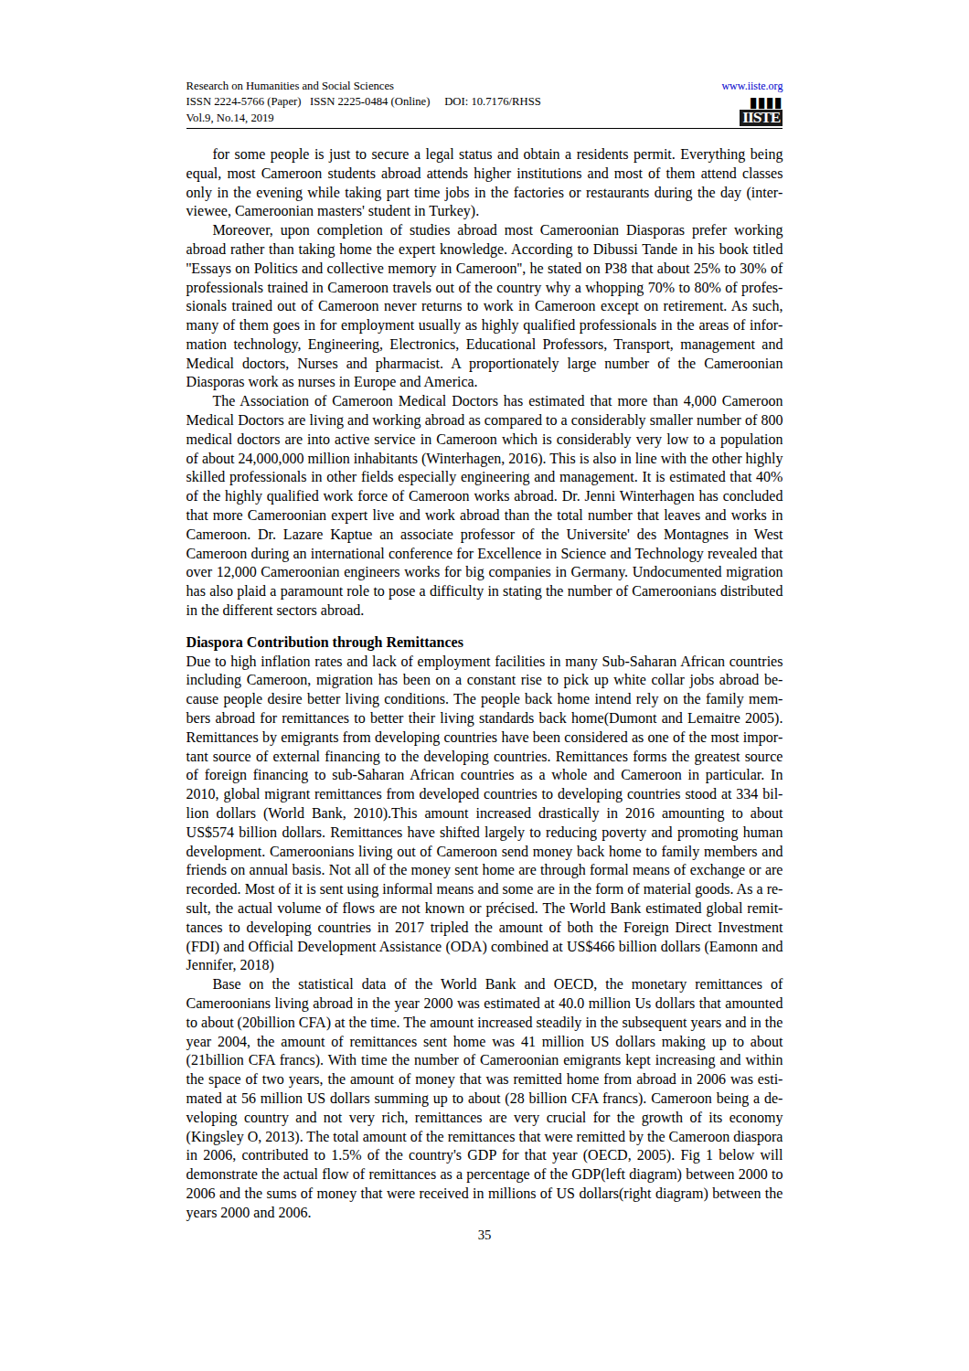Research on Humanities and Social Sciences
ISSN 2224-5766 (Paper) ISSN 2225-0484 (Online) DOI: 10.7176/RHSS
Vol.9, No.14, 2019
www.iiste.org
▮▮▮▮ IISTE
for some people is just to secure a legal status and obtain a residents permit. Everything being equal, most Cameroon students abroad attends higher institutions and most of them attend classes only in the evening while taking part time jobs in the factories or restaurants during the day (interviewee, Cameroonian masters' student in Turkey).
Moreover, upon completion of studies abroad most Cameroonian Diasporas prefer working abroad rather than taking home the expert knowledge. According to Dibussi Tande in his book titled ''Essays on Politics and collective memory in Cameroon'', he stated on P38 that about 25% to 30% of professionals trained in Cameroon travels out of the country why a whopping 70% to 80% of professionals trained out of Cameroon never returns to work in Cameroon except on retirement. As such, many of them goes in for employment usually as highly qualified professionals in the areas of information technology, Engineering, Electronics, Educational Professors, Transport, management and Medical doctors, Nurses and pharmacist. A proportionately large number of the Cameroonian Diasporas work as nurses in Europe and America.
The Association of Cameroon Medical Doctors has estimated that more than 4,000 Cameroon Medical Doctors are living and working abroad as compared to a considerably smaller number of 800 medical doctors are into active service in Cameroon which is considerably very low to a population of about 24,000,000 million inhabitants (Winterhagen, 2016). This is also in line with the other highly skilled professionals in other fields especially engineering and management. It is estimated that 40% of the highly qualified work force of Cameroon works abroad. Dr. Jenni Winterhagen has concluded that more Cameroonian expert live and work abroad than the total number that leaves and works in Cameroon. Dr. Lazare Kaptue an associate professor of the Universite' des Montagnes in West Cameroon during an international conference for Excellence in Science and Technology revealed that over 12,000 Cameroonian engineers works for big companies in Germany. Undocumented migration has also plaid a paramount role to pose a difficulty in stating the number of Cameroonians distributed in the different sectors abroad.
Diaspora Contribution through Remittances
Due to high inflation rates and lack of employment facilities in many Sub-Saharan African countries including Cameroon, migration has been on a constant rise to pick up white collar jobs abroad because people desire better living conditions. The people back home intend rely on the family members abroad for remittances to better their living standards back home(Dumont and Lemaitre 2005). Remittances by emigrants from developing countries have been considered as one of the most important source of external financing to the developing countries. Remittances forms the greatest source of foreign financing to sub-Saharan African countries as a whole and Cameroon in particular. In 2010, global migrant remittances from developed countries to developing countries stood at 334 billion dollars (World Bank, 2010).This amount increased drastically in 2016 amounting to about US$574 billion dollars. Remittances have shifted largely to reducing poverty and promoting human development. Cameroonians living out of Cameroon send money back home to family members and friends on annual basis. Not all of the money sent home are through formal means of exchange or are recorded. Most of it is sent using informal means and some are in the form of material goods. As a result, the actual volume of flows are not known or précised. The World Bank estimated global remittances to developing countries in 2017 tripled the amount of both the Foreign Direct Investment (FDI) and Official Development Assistance (ODA) combined at US$466 billion dollars (Eamonn and Jennifer, 2018)
Base on the statistical data of the World Bank and OECD, the monetary remittances of Cameroonians living abroad in the year 2000 was estimated at 40.0 million Us dollars that amounted to about (20billion CFA) at the time. The amount increased steadily in the subsequent years and in the year 2004, the amount of remittances sent home was 41 million US dollars making up to about (21billion CFA francs). With time the number of Cameroonian emigrants kept increasing and within the space of two years, the amount of money that was remitted home from abroad in 2006 was estimated at 56 million US dollars summing up to about (28 billion CFA francs). Cameroon being a developing country and not very rich, remittances are very crucial for the growth of its economy (Kingsley O, 2013). The total amount of the remittances that were remitted by the Cameroon diaspora in 2006, contributed to 1.5% of the country's GDP for that year (OECD, 2005). Fig 1 below will demonstrate the actual flow of remittances as a percentage of the GDP(left diagram) between 2000 to 2006 and the sums of money that were received in millions of US dollars(right diagram) between the years 2000 and 2006.
35